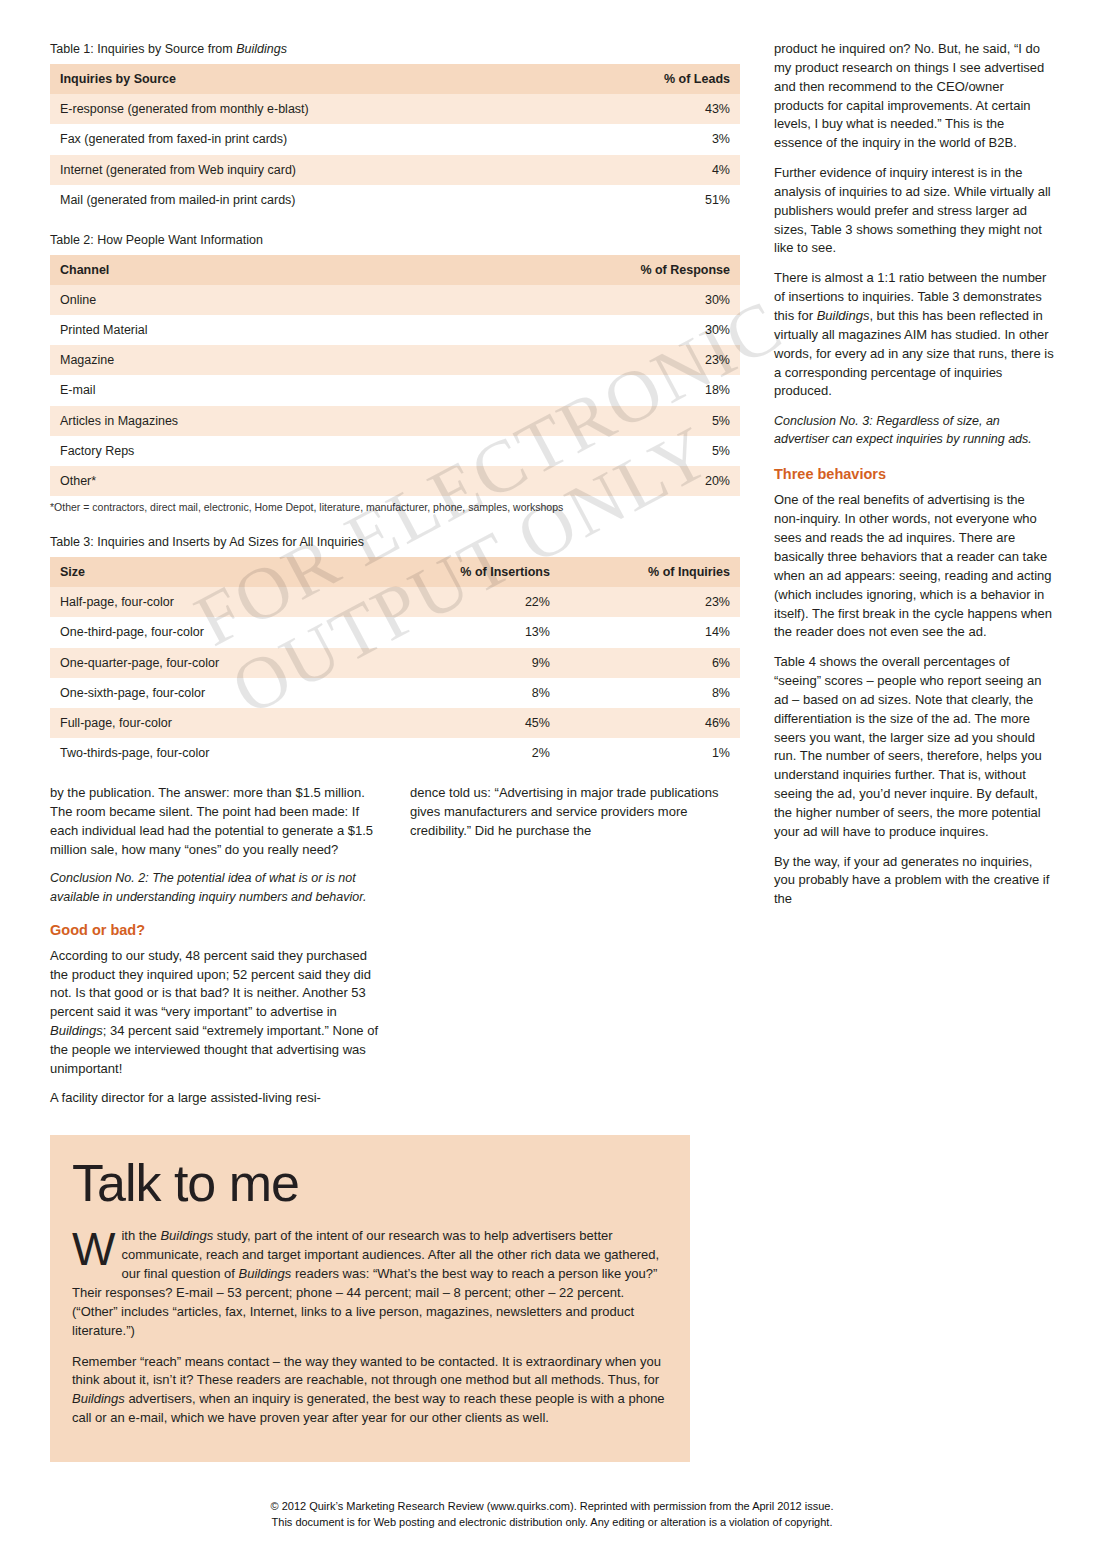FOR ELECTRONIC OUTPUT ONLY
Table 1: Inquiries by Source from Buildings
| Inquiries by Source | % of Leads |
| --- | --- |
| E-response (generated from monthly e-blast) | 43% |
| Fax (generated from faxed-in print cards) | 3% |
| Internet (generated from Web inquiry card) | 4% |
| Mail (generated from mailed-in print cards) | 51% |
Table 2: How People Want Information
| Channel | % of Response |
| --- | --- |
| Online | 30% |
| Printed Material | 30% |
| Magazine | 23% |
| E-mail | 18% |
| Articles in Magazines | 5% |
| Factory Reps | 5% |
| Other* | 20% |
*Other = contractors, direct mail, electronic, Home Depot, literature, manufacturer, phone, samples, workshops
Table 3: Inquiries and Inserts by Ad Sizes for All Inquiries
| Size | % of Insertions | % of Inquiries |
| --- | --- | --- |
| Half-page, four-color | 22% | 23% |
| One-third-page, four-color | 13% | 14% |
| One-quarter-page, four-color | 9% | 6% |
| One-sixth-page, four-color | 8% | 8% |
| Full-page, four-color | 45% | 46% |
| Two-thirds-page, four-color | 2% | 1% |
by the publication. The answer: more than $1.5 million. The room became silent. The point had been made: If each individual lead had the potential to generate a $1.5 million sale, how many “ones” do you really need?
Conclusion No. 2: The potential idea of what is or is not available in understanding inquiry numbers and behavior.
Good or bad?
According to our study, 48 percent said they purchased the product they inquired upon; 52 percent said they did not. Is that good or is that bad? It is neither. Another 53 percent said it was “very important” to advertise in Buildings; 34 percent said “extremely important.” None of the people we interviewed thought that advertising was unimportant!
A facility director for a large assisted-living resi-
dence told us: “Advertising in major trade publications gives manufacturers and service providers more credibility.” Did he purchase the
Talk to me
With the Buildings study, part of the intent of our research was to help advertisers better communicate, reach and target important audiences. After all the other rich data we gathered, our final question of Buildings readers was: “What’s the best way to reach a person like you?” Their responses? E-mail – 53 percent; phone – 44 percent; mail – 8 percent; other – 22 percent. (“Other” includes “articles, fax, Internet, links to a live person, magazines, newsletters and product literature.”)
Remember “reach” means contact – the way they wanted to be contacted. It is extraordinary when you think about it, isn’t it? These readers are reachable, not through one method but all methods. Thus, for Buildings advertisers, when an inquiry is generated, the best way to reach these people is with a phone call or an e-mail, which we have proven year after year for our other clients as well.
product he inquired on? No. But, he said, “I do my product research on things I see advertised and then recommend to the CEO/owner products for capital improvements. At certain levels, I buy what is needed.” This is the essence of the inquiry in the world of B2B.
Further evidence of inquiry interest is in the analysis of inquiries to ad size. While virtually all publishers would prefer and stress larger ad sizes, Table 3 shows something they might not like to see.
There is almost a 1:1 ratio between the number of insertions to inquiries. Table 3 demonstrates this for Buildings, but this has been reflected in virtually all magazines AIM has studied. In other words, for every ad in any size that runs, there is a corresponding percentage of inquiries produced.
Conclusion No. 3: Regardless of size, an advertiser can expect inquiries by running ads.
Three behaviors
One of the real benefits of advertising is the non-inquiry. In other words, not everyone who sees and reads the ad inquires. There are basically three behaviors that a reader can take when an ad appears: seeing, reading and acting (which includes ignoring, which is a behavior in itself). The first break in the cycle happens when the reader does not even see the ad.
Table 4 shows the overall percentages of “seeing” scores – people who report seeing an ad – based on ad sizes. Note that clearly, the differentiation is the size of the ad. The more seers you want, the larger size ad you should run. The number of seers, therefore, helps you understand inquiries further. That is, without seeing the ad, you’d never inquire. By default, the higher number of seers, the more potential your ad will have to produce inquires.
By the way, if your ad generates no inquiries, you probably have a problem with the creative if the
© 2012 Quirk’s Marketing Research Review (www.quirks.com). Reprinted with permission from the April 2012 issue.
This document is for Web posting and electronic distribution only. Any editing or alteration is a violation of copyright.